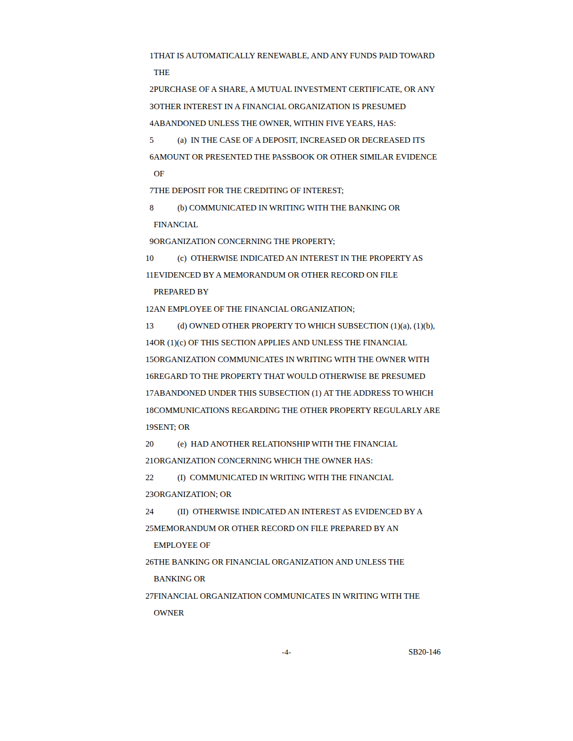| 1 | THAT IS AUTOMATICALLY RENEWABLE, AND ANY FUNDS PAID TOWARD THE |
| 2 | PURCHASE OF A SHARE, A MUTUAL INVESTMENT CERTIFICATE, OR ANY |
| 3 | OTHER INTEREST IN A FINANCIAL ORGANIZATION IS PRESUMED |
| 4 | ABANDONED UNLESS THE OWNER, WITHIN FIVE YEARS, HAS: |
| 5 | (a) IN THE CASE OF A DEPOSIT, INCREASED OR DECREASED ITS |
| 6 | AMOUNT OR PRESENTED THE PASSBOOK OR OTHER SIMILAR EVIDENCE OF |
| 7 | THE DEPOSIT FOR THE CREDITING OF INTEREST; |
| 8 | (b) COMMUNICATED IN WRITING WITH THE BANKING OR FINANCIAL |
| 9 | ORGANIZATION CONCERNING THE PROPERTY; |
| 10 | (c) OTHERWISE INDICATED AN INTEREST IN THE PROPERTY AS |
| 11 | EVIDENCED BY A MEMORANDUM OR OTHER RECORD ON FILE PREPARED BY |
| 12 | AN EMPLOYEE OF THE FINANCIAL ORGANIZATION; |
| 13 | (d) OWNED OTHER PROPERTY TO WHICH SUBSECTION (1)(a), (1)(b), |
| 14 | OR (1)(c) OF THIS SECTION APPLIES AND UNLESS THE FINANCIAL |
| 15 | ORGANIZATION COMMUNICATES IN WRITING WITH THE OWNER WITH |
| 16 | REGARD TO THE PROPERTY THAT WOULD OTHERWISE BE PRESUMED |
| 17 | ABANDONED UNDER THIS SUBSECTION (1) AT THE ADDRESS TO WHICH |
| 18 | COMMUNICATIONS REGARDING THE OTHER PROPERTY REGULARLY ARE |
| 19 | SENT; OR |
| 20 | (e) HAD ANOTHER RELATIONSHIP WITH THE FINANCIAL |
| 21 | ORGANIZATION CONCERNING WHICH THE OWNER HAS: |
| 22 | (I) COMMUNICATED IN WRITING WITH THE FINANCIAL |
| 23 | ORGANIZATION; OR |
| 24 | (II) OTHERWISE INDICATED AN INTEREST AS EVIDENCED BY A |
| 25 | MEMORANDUM OR OTHER RECORD ON FILE PREPARED BY AN EMPLOYEE OF |
| 26 | THE BANKING OR FINANCIAL ORGANIZATION AND UNLESS THE BANKING OR |
| 27 | FINANCIAL ORGANIZATION COMMUNICATES IN WRITING WITH THE OWNER |
-4- SB20-146